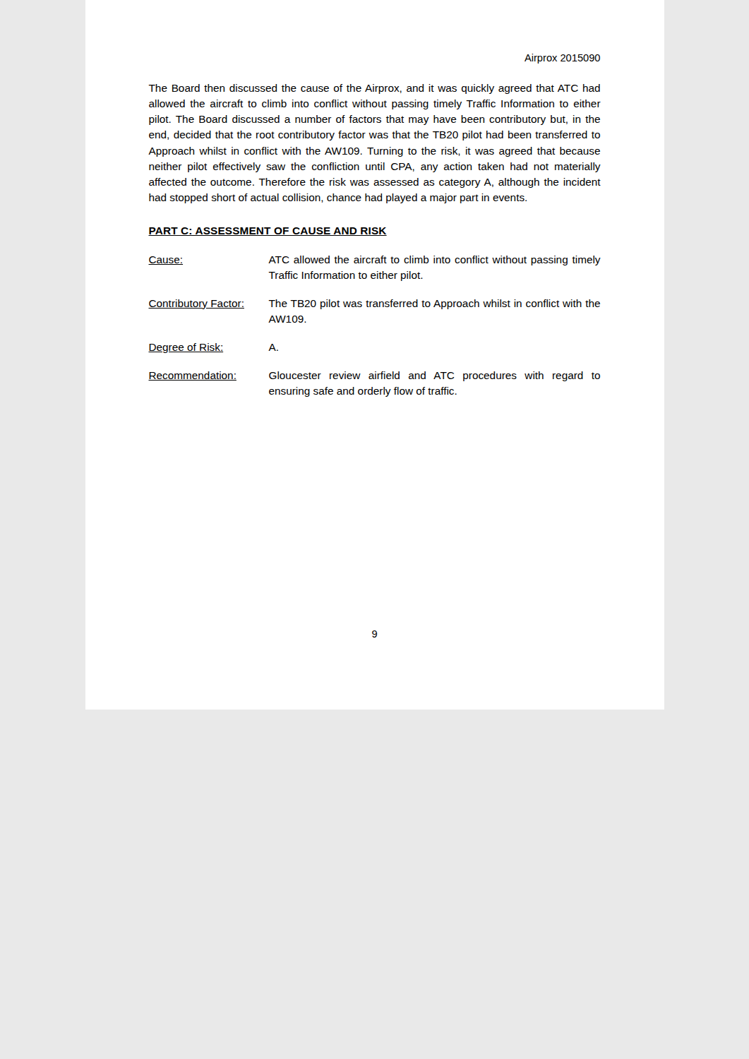Airprox 2015090
The Board then discussed the cause of the Airprox, and it was quickly agreed that ATC had allowed the aircraft to climb into conflict without passing timely Traffic Information to either pilot. The Board discussed a number of factors that may have been contributory but, in the end, decided that the root contributory factor was that the TB20 pilot had been transferred to Approach whilst in conflict with the AW109. Turning to the risk, it was agreed that because neither pilot effectively saw the confliction until CPA, any action taken had not materially affected the outcome. Therefore the risk was assessed as category A, although the incident had stopped short of actual collision, chance had played a major part in events.
Part C: Assessment of Cause and Risk
Cause:
ATC allowed the aircraft to climb into conflict without passing timely Traffic Information to either pilot.
Contributory Factor:
The TB20 pilot was transferred to Approach whilst in conflict with the AW109.
Degree of Risk:
A.
Recommendation:
Gloucester review airfield and ATC procedures with regard to ensuring safe and orderly flow of traffic.
9